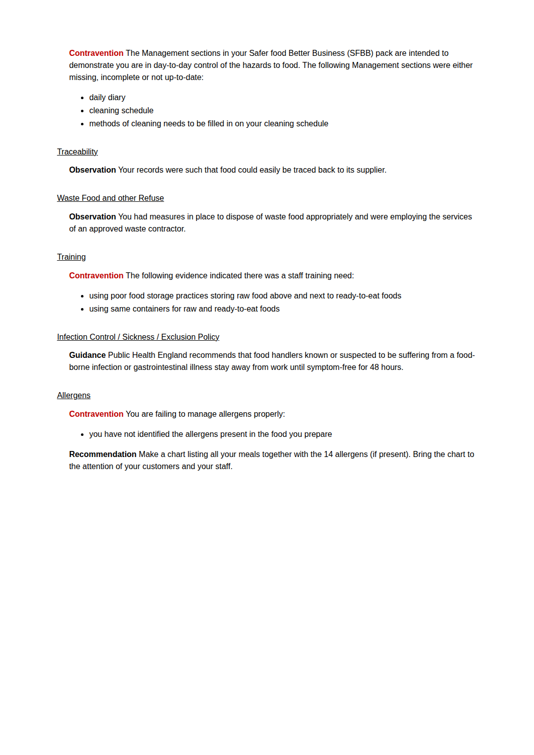Contravention The Management sections in your Safer food Better Business (SFBB) pack are intended to demonstrate you are in day-to-day control of the hazards to food. The following Management sections were either missing, incomplete or not up-to-date:
daily diary
cleaning schedule
methods of cleaning needs to be filled in on your cleaning schedule
Traceability
Observation Your records were such that food could easily be traced back to its supplier.
Waste Food and other Refuse
Observation You had measures in place to dispose of waste food appropriately and were employing the services of an approved waste contractor.
Training
Contravention The following evidence indicated there was a staff training need:
using poor food storage practices storing raw food above and next to ready-to-eat foods
using same containers for raw and ready-to-eat foods
Infection Control / Sickness / Exclusion Policy
Guidance Public Health England recommends that food handlers known or suspected to be suffering from a food-borne infection or gastrointestinal illness stay away from work until symptom-free for 48 hours.
Allergens
Contravention You are failing to manage allergens properly:
you have not identified the allergens present in the food you prepare
Recommendation Make a chart listing all your meals together with the 14 allergens (if present). Bring the chart to the attention of your customers and your staff.